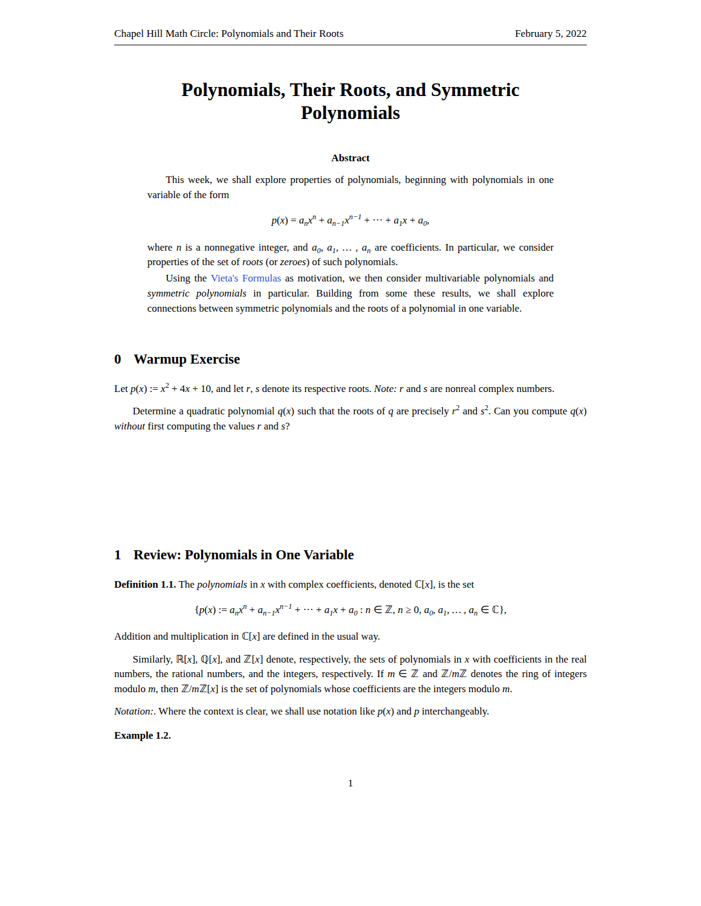Chapel Hill Math Circle: Polynomials and Their Roots
February 5, 2022
Polynomials, Their Roots, and Symmetric
Polynomials
Abstract
This week, we shall explore properties of polynomials, beginning with polynomials in one variable of the form
p(x) = anxn + an−1xn−1 + ··· + a1x + a0,
where n is a nonnegative integer, and a0, a1, … , an are coefficients. In particular, we consider properties of the set of roots (or zeroes) of such polynomials.
Using the Vieta's Formulas as motivation, we then consider multivariable polynomials and symmetric polynomials in particular. Building from some these results, we shall explore connections between symmetric polynomials and the roots of a polynomial in one variable.
0 Warmup Exercise
Let p(x) := x2 + 4x + 10, and let r, s denote its respective roots. Note: r and s are nonreal complex numbers.
Determine a quadratic polynomial q(x) such that the roots of q are precisely r2 and s2. Can you compute q(x) without first computing the values r and s?
1 Review: Polynomials in One Variable
Definition 1.1. The polynomials in x with complex coefficients, denoted ℂ[x], is the set
{p(x) := anxn + an−1xn−1 + ··· + a1x + a0 : n ∈ ℤ, n ≥ 0, a0, a1, … , an ∈ ℂ},
Addition and multiplication in ℂ[x] are defined in the usual way.
Similarly, ℝ[x], ℚ[x], and ℤ[x] denote, respectively, the sets of polynomials in x with coefficients in the real numbers, the rational numbers, and the integers, respectively. If m ∈ ℤ and ℤ/mℤ denotes the ring of integers modulo m, then ℤ/mℤ[x] is the set of polynomials whose coefficients are the integers modulo m.
Notation:. Where the context is clear, we shall use notation like p(x) and p interchangeably.
Example 1.2.
1